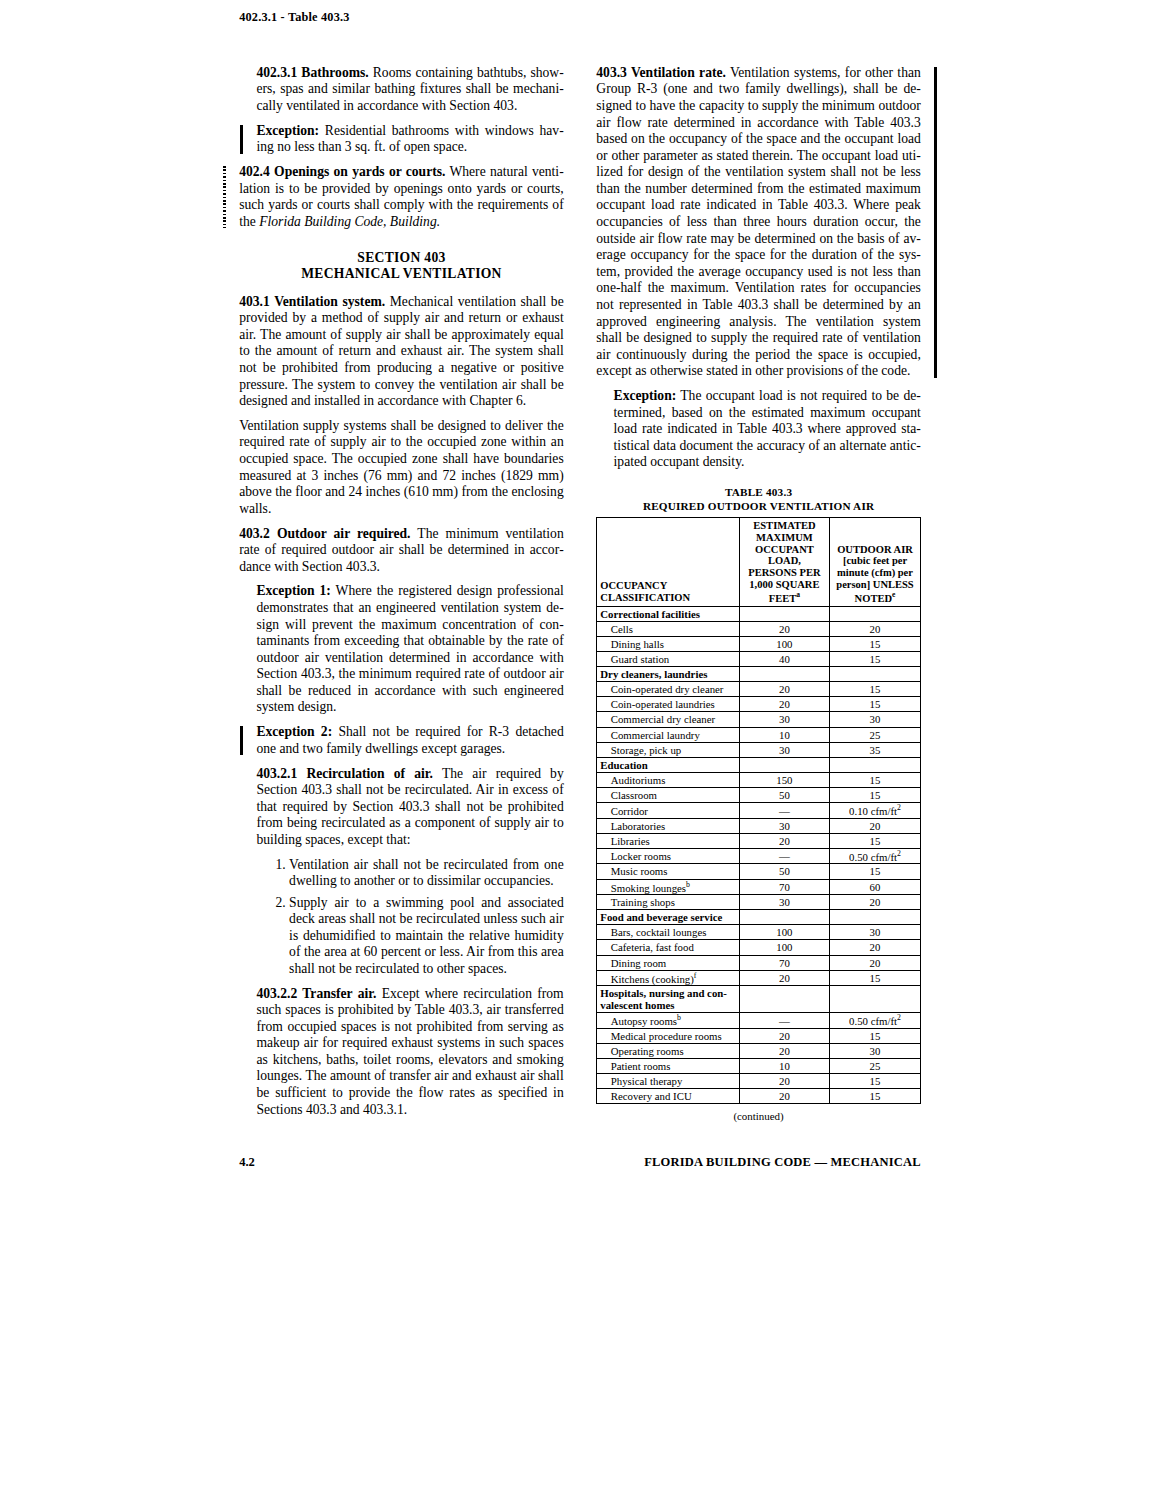402.3.1 - Table 403.3
402.3.1 Bathrooms. Rooms containing bathtubs, showers, spas and similar bathing fixtures shall be mechanically ventilated in accordance with Section 403.
Exception: Residential bathrooms with windows having no less than 3 sq. ft. of open space.
402.4 Openings on yards or courts. Where natural ventilation is to be provided by openings onto yards or courts, such yards or courts shall comply with the requirements of the Florida Building Code, Building.
SECTION 403 MECHANICAL VENTILATION
403.1 Ventilation system. Mechanical ventilation shall be provided by a method of supply air and return or exhaust air. The amount of supply air shall be approximately equal to the amount of return and exhaust air. The system shall not be prohibited from producing a negative or positive pressure. The system to convey the ventilation air shall be designed and installed in accordance with Chapter 6.
Ventilation supply systems shall be designed to deliver the required rate of supply air to the occupied zone within an occupied space. The occupied zone shall have boundaries measured at 3 inches (76 mm) and 72 inches (1829 mm) above the floor and 24 inches (610 mm) from the enclosing walls.
403.2 Outdoor air required. The minimum ventilation rate of required outdoor air shall be determined in accordance with Section 403.3.
Exception 1: Where the registered design professional demonstrates that an engineered ventilation system design will prevent the maximum concentration of contaminants from exceeding that obtainable by the rate of outdoor air ventilation determined in accordance with Section 403.3, the minimum required rate of outdoor air shall be reduced in accordance with such engineered system design.
Exception 2: Shall not be required for R-3 detached one and two family dwellings except garages.
403.2.1 Recirculation of air. The air required by Section 403.3 shall not be recirculated. Air in excess of that required by Section 403.3 shall not be prohibited from being recirculated as a component of supply air to building spaces, except that:
Ventilation air shall not be recirculated from one dwelling to another or to dissimilar occupancies.
Supply air to a swimming pool and associated deck areas shall not be recirculated unless such air is dehumidified to maintain the relative humidity of the area at 60 percent or less. Air from this area shall not be recirculated to other spaces.
403.2.2 Transfer air. Except where recirculation from such spaces is prohibited by Table 403.3, air transferred from occupied spaces is not prohibited from serving as makeup air for required exhaust systems in such spaces as kitchens, baths, toilet rooms, elevators and smoking lounges. The amount of transfer air and exhaust air shall be sufficient to provide the flow rates as specified in Sections 403.3 and 403.3.1.
403.3 Ventilation rate. Ventilation systems, for other than Group R-3 (one and two family dwellings), shall be designed to have the capacity to supply the minimum outdoor air flow rate determined in accordance with Table 403.3 based on the occupancy of the space and the occupant load or other parameter as stated therein. The occupant load utilized for design of the ventilation system shall not be less than the number determined from the estimated maximum occupant load rate indicated in Table 403.3. Where peak occupancies of less than three hours duration occur, the outside air flow rate may be determined on the basis of average occupancy for the space for the duration of the system, provided the average occupancy used is not less than one-half the maximum. Ventilation rates for occupancies not represented in Table 403.3 shall be determined by an approved engineering analysis. The ventilation system shall be designed to supply the required rate of ventilation air continuously during the period the space is occupied, except as otherwise stated in other provisions of the code.
Exception: The occupant load is not required to be determined, based on the estimated maximum occupant load rate indicated in Table 403.3 where approved statistical data document the accuracy of an alternate anticipated occupant density.
TABLE 403.3
REQUIRED OUTDOOR VENTILATION AIR
| OCCUPANCY CLASSIFICATION | ESTIMATED MAXIMUM OCCUPANT LOAD, PERSONS PER 1,000 SQUARE FEET a | OUTDOOR AIR [cubic feet per minute (cfm) per person] UNLESS NOTED e |
| --- | --- | --- |
| Correctional facilities | | |
| Cells | 20 | 20 |
| Dining halls | 100 | 15 |
| Guard station | 40 | 15 |
| Dry cleaners, laundries | | |
| Coin-operated dry cleaner | 20 | 15 |
| Coin-operated laundries | 20 | 15 |
| Commercial dry cleaner | 30 | 30 |
| Commercial laundry | 10 | 25 |
| Storage, pick up | 30 | 35 |
| Education | | |
| Auditoriums | 150 | 15 |
| Classroom | 50 | 15 |
| Corridor | — | 0.10 cfm/ft 2 |
| Laboratories | 30 | 20 |
| Libraries | 20 | 15 |
| Locker rooms | — | 0.50 cfm/ft 2 |
| Music rooms | 50 | 15 |
| Smoking lounges b | 70 | 60 |
| Training shops | 30 | 20 |
| Food and beverage service | | |
| Bars, cocktail lounges | 100 | 30 |
| Cafeteria, fast food | 100 | 20 |
| Dining room | 70 | 20 |
| Kitchens (cooking) f | 20 | 15 |
| Hospitals, nursing and convalescent homes | | |
| Autopsy rooms b | — | 0.50 cfm/ft 2 |
| Medical procedure rooms | 20 | 15 |
| Operating rooms | 20 | 30 |
| Patient rooms | 10 | 25 |
| Physical therapy | 20 | 15 |
| Recovery and ICU | 20 | 15 |
(continued)
4.2
FLORIDA BUILDING CODE — MECHANICAL